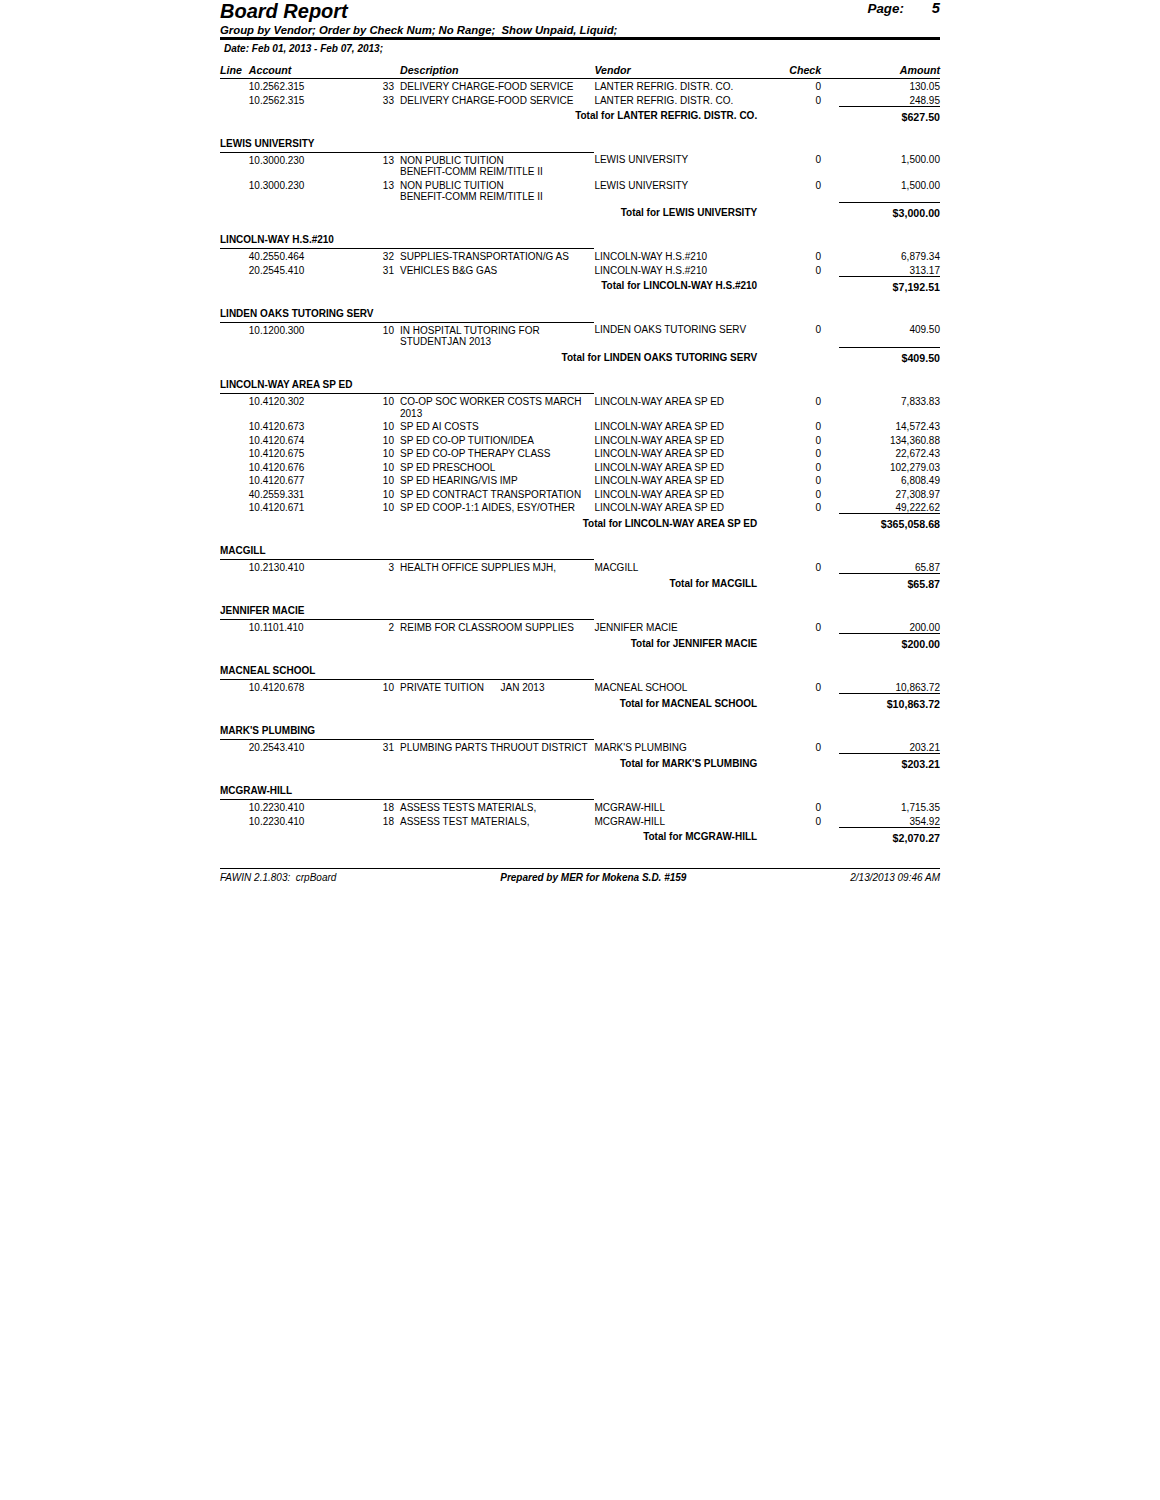Board Report
Page:5
Group by Vendor; Order by Check Num; No Range; Show Unpaid, Liquid;
Date: Feb 01, 2013 - Feb 07, 2013;
| Line | Account | | Description | Vendor | Check | Amount |
| --- | --- | --- | --- | --- | --- | --- |
| | 10.2562.315 | 33 | DELIVERY CHARGE-FOOD SERVICE | LANTER REFRIG. DISTR. CO. | 0 | 130.05 |
| | 10.2562.315 | 33 | DELIVERY CHARGE-FOOD SERVICE | LANTER REFRIG. DISTR. CO. | 0 | 248.95 |
| Total for LANTER REFRIG. DISTR. CO. | | $627.50 |
| LEWIS UNIVERSITY |
| | 10.3000.230 | 13 | NON PUBLIC TUITION BENEFIT-COMM REIM/TITLE II | LEWIS UNIVERSITY | 0 | 1,500.00 |
| | 10.3000.230 | 13 | NON PUBLIC TUITION BENEFIT-COMM REIM/TITLE II | LEWIS UNIVERSITY | 0 | 1,500.00 |
| Total for LEWIS UNIVERSITY | | $3,000.00 |
| LINCOLN-WAY H.S.#210 |
| | 40.2550.464 | 32 | SUPPLIES-TRANSPORTATION/G AS | LINCOLN-WAY H.S.#210 | 0 | 6,879.34 |
| | 20.2545.410 | 31 | VEHICLES B&G GAS | LINCOLN-WAY H.S.#210 | 0 | 313.17 |
| Total for LINCOLN-WAY H.S.#210 | | $7,192.51 |
| LINDEN OAKS TUTORING SERV |
| | 10.1200.300 | 10 | IN HOSPITAL TUTORING FOR STUDENTJAN 2013 | LINDEN OAKS TUTORING SERV | 0 | 409.50 |
| Total for LINDEN OAKS TUTORING SERV | | $409.50 |
| LINCOLN-WAY AREA SP ED |
| | 10.4120.302 | 10 | CO-OP SOC WORKER COSTS MARCH 2013 | LINCOLN-WAY AREA SP ED | 0 | 7,833.83 |
| | 10.4120.673 | 10 | SP ED AI COSTS | LINCOLN-WAY AREA SP ED | 0 | 14,572.43 |
| | 10.4120.674 | 10 | SP ED CO-OP TUITION/IDEA | LINCOLN-WAY AREA SP ED | 0 | 134,360.88 |
| | 10.4120.675 | 10 | SP ED CO-OP THERAPY CLASS | LINCOLN-WAY AREA SP ED | 0 | 22,672.43 |
| | 10.4120.676 | 10 | SP ED PRESCHOOL | LINCOLN-WAY AREA SP ED | 0 | 102,279.03 |
| | 10.4120.677 | 10 | SP ED HEARING/VIS IMP | LINCOLN-WAY AREA SP ED | 0 | 6,808.49 |
| | 40.2559.331 | 10 | SP ED CONTRACT TRANSPORTATION | LINCOLN-WAY AREA SP ED | 0 | 27,308.97 |
| | 10.4120.671 | 10 | SP ED COOP-1:1 AIDES, ESY/OTHER | LINCOLN-WAY AREA SP ED | 0 | 49,222.62 |
| Total for LINCOLN-WAY AREA SP ED | | $365,058.68 |
| MACGILL |
| | 10.2130.410 | 3 | HEALTH OFFICE SUPPLIES MJH, | MACGILL | 0 | 65.87 |
| Total for MACGILL | | $65.87 |
| JENNIFER MACIE |
| | 10.1101.410 | 2 | REIMB FOR CLASSROOM SUPPLIES | JENNIFER MACIE | 0 | 200.00 |
| Total for JENNIFER MACIE | | $200.00 |
| MACNEAL SCHOOL |
| | 10.4120.678 | 10 | PRIVATE TUITION JAN 2013 | MACNEAL SCHOOL | 0 | 10,863.72 |
| Total for MACNEAL SCHOOL | | $10,863.72 |
| MARK'S PLUMBING |
| | 20.2543.410 | 31 | PLUMBING PARTS THRUOUT DISTRICT | MARK'S PLUMBING | 0 | 203.21 |
| Total for MARK'S PLUMBING | | $203.21 |
| MCGRAW-HILL |
| | 10.2230.410 | 18 | ASSESS TESTS MATERIALS, | MCGRAW-HILL | 0 | 1,715.35 |
| | 10.2230.410 | 18 | ASSESS TEST MATERIALS, | MCGRAW-HILL | 0 | 354.92 |
| Total for MCGRAW-HILL | | $2,070.27 |
FAWIN 2.1.803: crpBoard
Prepared by MER for Mokena S.D. #159
2/13/2013 09:46 AM